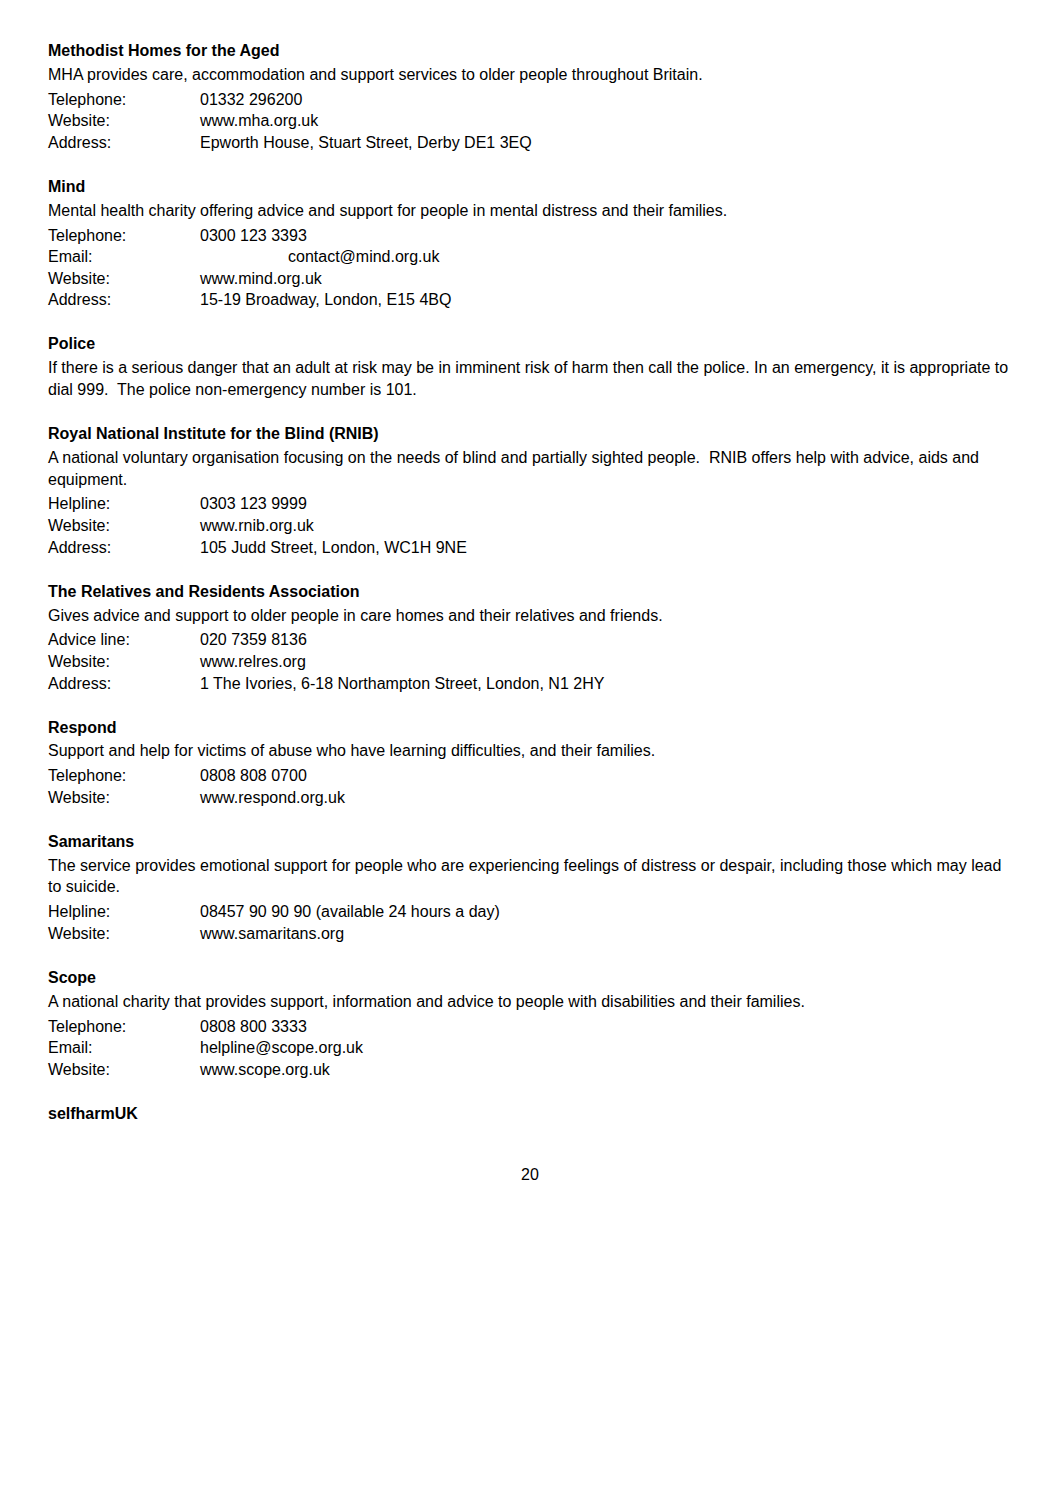Methodist Homes for the Aged
MHA provides care, accommodation and support services to older people throughout Britain.
| Telephone: | 01332 296200 |
| Website: | www.mha.org.uk |
| Address: | Epworth House, Stuart Street, Derby DE1 3EQ |
Mind
Mental health charity offering advice and support for people in mental distress and their families.
| Telephone: | 0300 123 3393 |
| Email: | contact@mind.org.uk |
| Website: | www.mind.org.uk |
| Address: | 15-19 Broadway, London, E15 4BQ |
Police
If there is a serious danger that an adult at risk may be in imminent risk of harm then call the police. In an emergency, it is appropriate to dial 999. The police non-emergency number is 101.
Royal National Institute for the Blind (RNIB)
A national voluntary organisation focusing on the needs of blind and partially sighted people. RNIB offers help with advice, aids and equipment.
| Helpline: | 0303 123 9999 |
| Website: | www.rnib.org.uk |
| Address: | 105 Judd Street, London, WC1H 9NE |
The Relatives and Residents Association
Gives advice and support to older people in care homes and their relatives and friends.
| Advice line: | 020 7359 8136 |
| Website: | www.relres.org |
| Address: | 1 The Ivories, 6-18 Northampton Street, London, N1 2HY |
Respond
Support and help for victims of abuse who have learning difficulties, and their families.
| Telephone: | 0808 808 0700 |
| Website: | www.respond.org.uk |
Samaritans
The service provides emotional support for people who are experiencing feelings of distress or despair, including those which may lead to suicide.
| Helpline: | 08457 90 90 90 (available 24 hours a day) |
| Website: | www.samaritans.org |
Scope
A national charity that provides support, information and advice to people with disabilities and their families.
| Telephone: | 0808 800 3333 |
| Email: | helpline@scope.org.uk |
| Website: | www.scope.org.uk |
selfharmUK
20